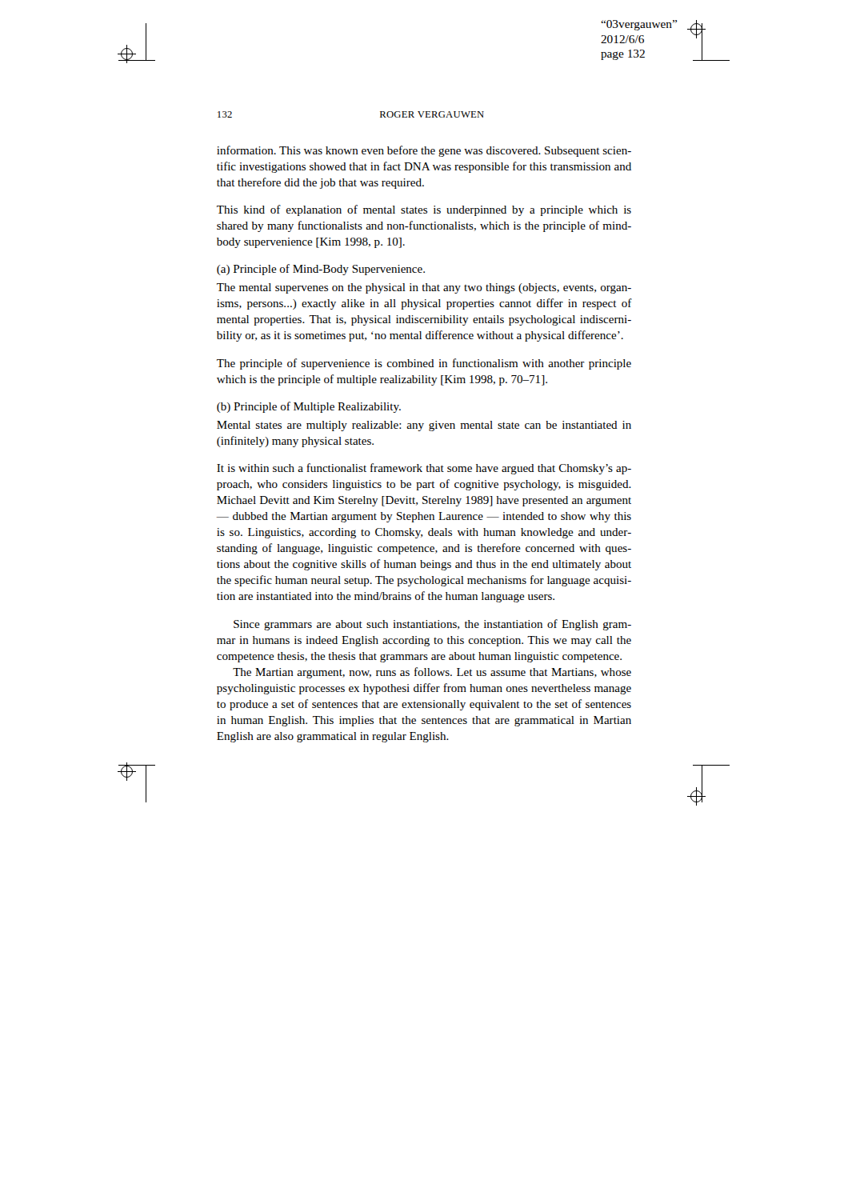“03vergauwen”
2012/6/6
page 132
132
ROGER VERGAUWEN
information. This was known even before the gene was discovered. Subsequent scientific investigations showed that in fact DNA was responsible for this transmission and that therefore did the job that was required.
This kind of explanation of mental states is underpinned by a principle which is shared by many functionalists and non-functionalists, which is the principle of mind-body supervenience [Kim 1998, p. 10].
(a) Principle of Mind-Body Supervenience.
The mental supervenes on the physical in that any two things (objects, events, organisms, persons...) exactly alike in all physical properties cannot differ in respect of mental properties. That is, physical indiscernibility entails psychological indiscernibility or, as it is sometimes put, ‘no mental difference without a physical difference’.
The principle of supervenience is combined in functionalism with another principle which is the principle of multiple realizability [Kim 1998, p. 70–71].
(b) Principle of Multiple Realizability.
Mental states are multiply realizable: any given mental state can be instantiated in (infinitely) many physical states.
It is within such a functionalist framework that some have argued that Chomsky’s approach, who considers linguistics to be part of cognitive psychology, is misguided. Michael Devitt and Kim Sterelny [Devitt, Sterelny 1989] have presented an argument — dubbed the Martian argument by Stephen Laurence — intended to show why this is so. Linguistics, according to Chomsky, deals with human knowledge and understanding of language, linguistic competence, and is therefore concerned with questions about the cognitive skills of human beings and thus in the end ultimately about the specific human neural setup. The psychological mechanisms for language acquisition are instantiated into the mind/brains of the human language users.
Since grammars are about such instantiations, the instantiation of English grammar in humans is indeed English according to this conception. This we may call the competence thesis, the thesis that grammars are about human linguistic competence.
The Martian argument, now, runs as follows. Let us assume that Martians, whose psycholinguistic processes ex hypothesi differ from human ones nevertheless manage to produce a set of sentences that are extensionally equivalent to the set of sentences in human English. This implies that the sentences that are grammatical in Martian English are also grammatical in regular English.